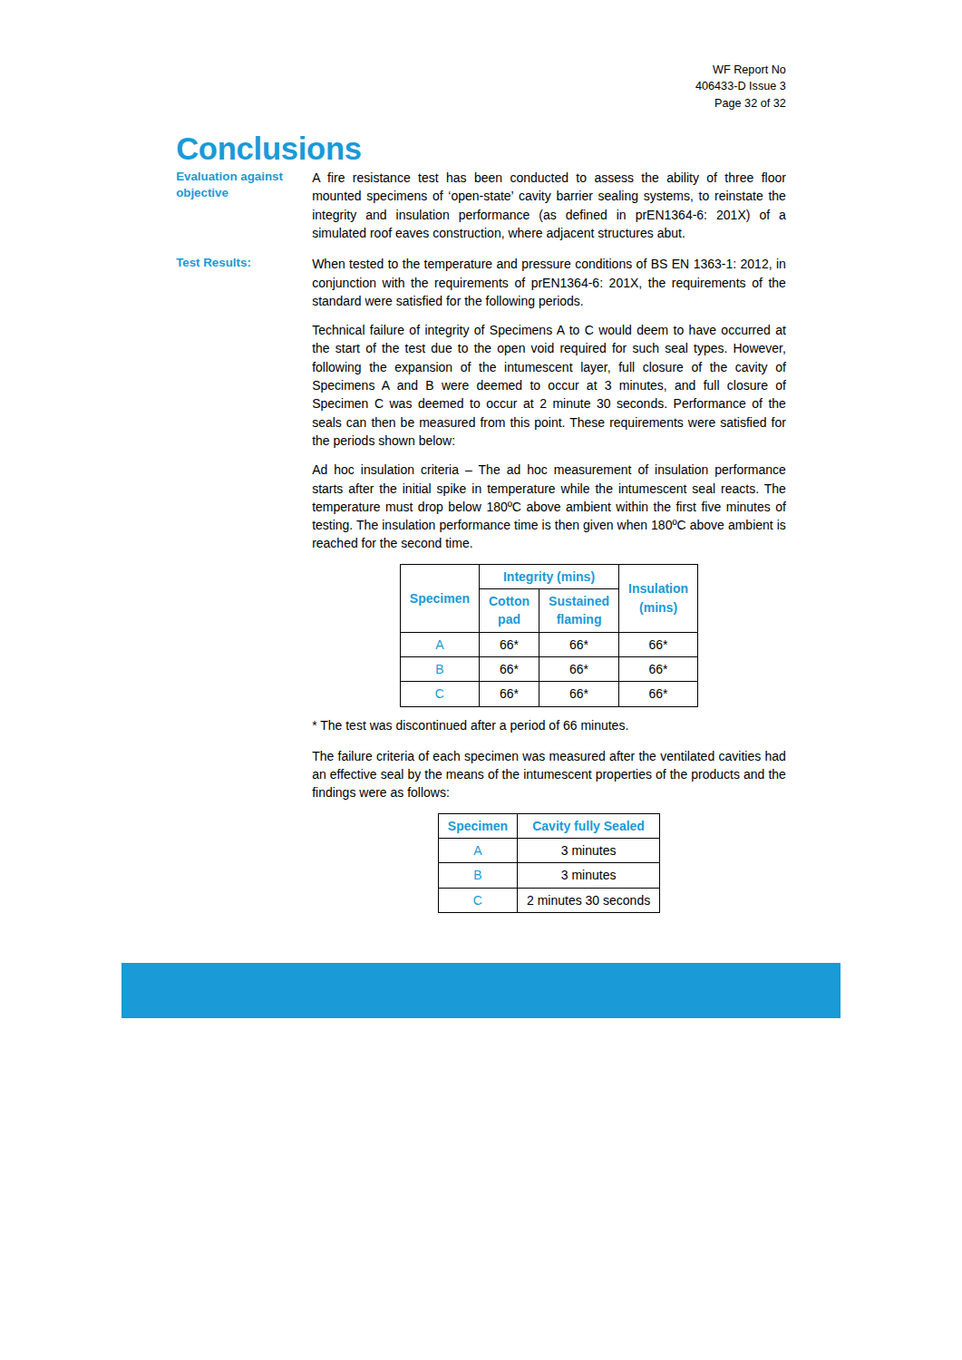WF Report No
406433-D Issue 3
Page 32 of 32
Conclusions
Evaluation against objective
A fire resistance test has been conducted to assess the ability of three floor mounted specimens of ‘open-state’ cavity barrier sealing systems, to reinstate the integrity and insulation performance (as defined in prEN1364-6: 201X) of a simulated roof eaves construction, where adjacent structures abut.
Test Results:
When tested to the temperature and pressure conditions of BS EN 1363-1: 2012, in conjunction with the requirements of prEN1364-6: 201X, the requirements of the standard were satisfied for the following periods.
Technical failure of integrity of Specimens A to C would deem to have occurred at the start of the test due to the open void required for such seal types. However, following the expansion of the intumescent layer, full closure of the cavity of Specimens A and B were deemed to occur at 3 minutes, and full closure of Specimen C was deemed to occur at 2 minute 30 seconds. Performance of the seals can then be measured from this point. These requirements were satisfied for the periods shown below:
Ad hoc insulation criteria – The ad hoc measurement of insulation performance starts after the initial spike in temperature while the intumescent seal reacts. The temperature must drop below 180ºC above ambient within the first five minutes of testing. The insulation performance time is then given when 180ºC above ambient is reached for the second time.
| Specimen | Integrity (mins) | Insulation (mins) |
| --- | --- | --- |
| Cotton pad | Sustained flaming |
| A | 66* | 66* | 66* |
| B | 66* | 66* | 66* |
| C | 66* | 66* | 66* |
* The test was discontinued after a period of 66 minutes.
The failure criteria of each specimen was measured after the ventilated cavities had an effective seal by the means of the intumescent properties of the products and the findings were as follows:
| Specimen | Cavity fully Sealed |
| --- | --- |
| A | 3 minutes |
| B | 3 minutes |
| C | 2 minutes 30 seconds |